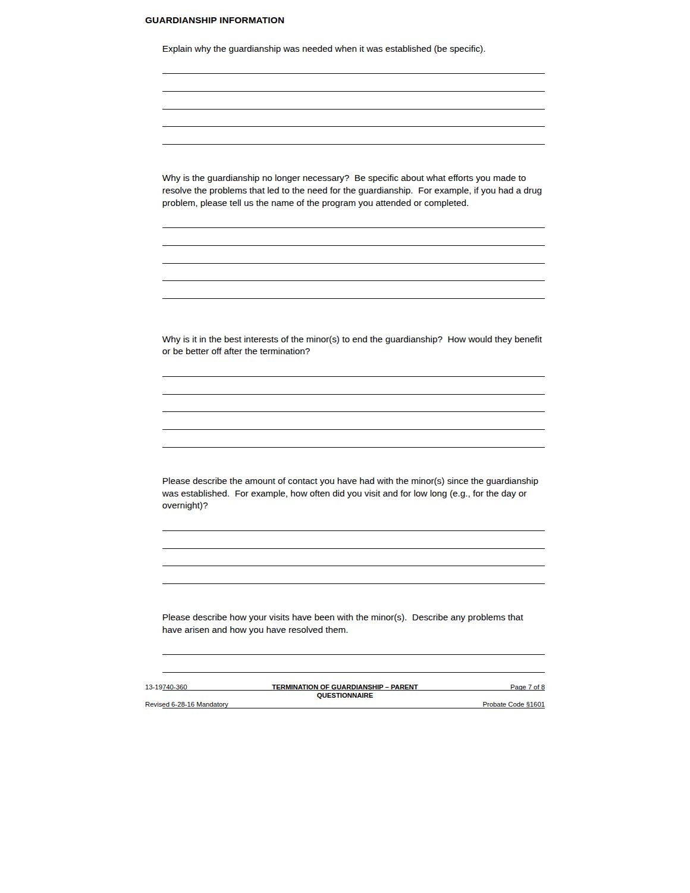GUARDIANSHIP INFORMATION
Explain why the guardianship was needed when it was established (be specific).
Why is the guardianship no longer necessary? Be specific about what efforts you made to resolve the problems that led to the need for the guardianship. For example, if you had a drug problem, please tell us the name of the program you attended or completed.
Why is it in the best interests of the minor(s) to end the guardianship? How would they benefit or be better off after the termination?
Please describe the amount of contact you have had with the minor(s) since the guardianship was established. For example, how often did you visit and for low long (e.g., for the day or overnight)?
Please describe how your visits have been with the minor(s). Describe any problems that have arisen and how you have resolved them.
| 13-19740-360 | TERMINATION OF GUARDIANSHIP – PARENT QUESTIONNAIRE | Page 7 of 8 |
| Revised 6-28-16 Mandatory | | Probate Code §1601 |